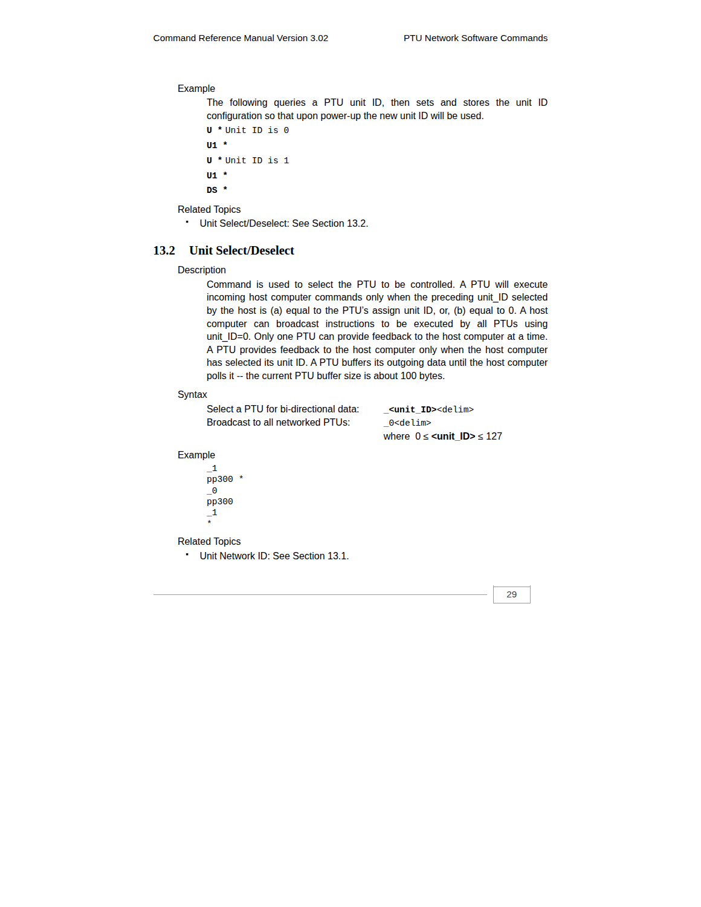Command Reference Manual Version 3.02 PTU Network Software Commands
Example
The following queries a PTU unit ID, then sets and stores the unit ID configuration so that upon power-up the new unit ID will be used.
U * Unit ID is 0
U1 *
U * Unit ID is 1
U1 *
DS *
Related Topics
Unit Select/Deselect: See Section 13.2.
13.2 Unit Select/Deselect
Description
Command is used to select the PTU to be controlled. A PTU will execute incoming host computer commands only when the preceding unit_ID selected by the host is (a) equal to the PTU’s assign unit ID, or, (b) equal to 0. A host computer can broadcast instructions to be executed by all PTUs using unit_ID=0. Only one PTU can provide feedback to the host computer at a time. A PTU provides feedback to the host computer only when the host computer has selected its unit ID. A PTU buffers its outgoing data until the host computer polls it -- the current PTU buffer size is about 100 bytes.
Syntax
Select a PTU for bi-directional data:
_<unit_ID><delim>
Broadcast to all networked PTUs:
_0<delim>
where 0 ≤ <unit_ID> ≤ 127
Example
_1
pp300 *
_0
pp300
_1
*
Related Topics
Unit Network ID: See Section 13.1.
29